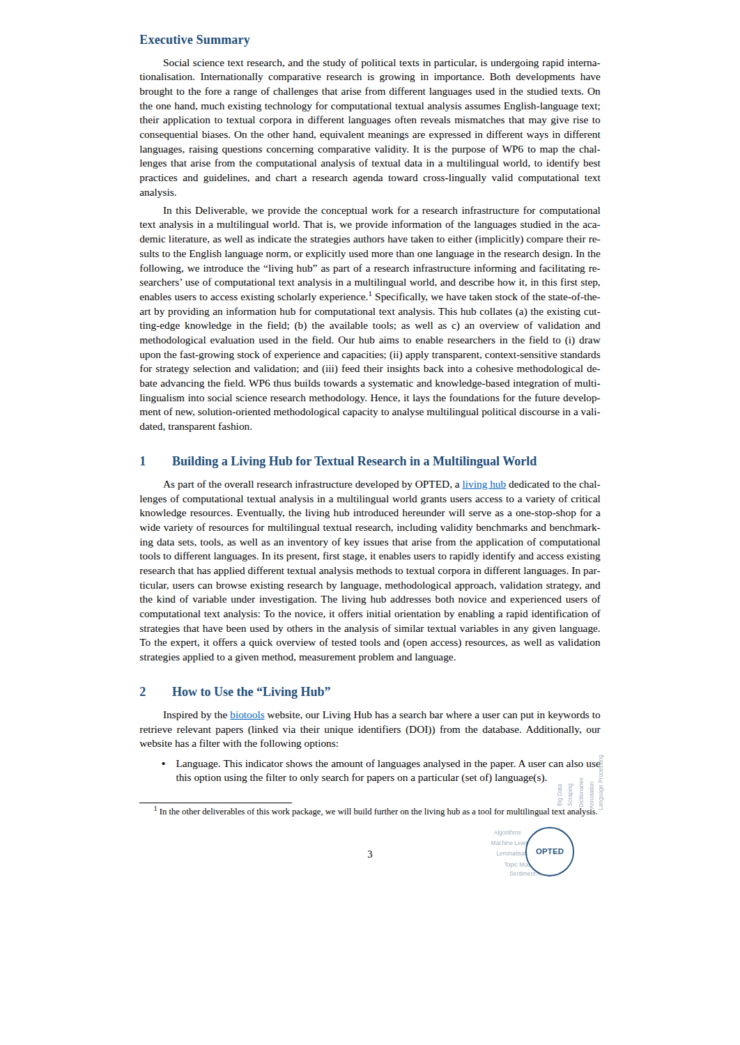Executive Summary
Social science text research, and the study of political texts in particular, is undergoing rapid internationalisation. Internationally comparative research is growing in importance. Both developments have brought to the fore a range of challenges that arise from different languages used in the studied texts. On the one hand, much existing technology for computational textual analysis assumes English-language text; their application to textual corpora in different languages often reveals mismatches that may give rise to consequential biases. On the other hand, equivalent meanings are expressed in different ways in different languages, raising questions concerning comparative validity. It is the purpose of WP6 to map the challenges that arise from the computational analysis of textual data in a multilingual world, to identify best practices and guidelines, and chart a research agenda toward cross-lingually valid computational text analysis.
In this Deliverable, we provide the conceptual work for a research infrastructure for computational text analysis in a multilingual world. That is, we provide information of the languages studied in the academic literature, as well as indicate the strategies authors have taken to either (implicitly) compare their results to the English language norm, or explicitly used more than one language in the research design. In the following, we introduce the “living hub” as part of a research infrastructure informing and facilitating researchers’ use of computational text analysis in a multilingual world, and describe how it, in this first step, enables users to access existing scholarly experience.1 Specifically, we have taken stock of the state-of-the-art by providing an information hub for computational text analysis. This hub collates (a) the existing cutting-edge knowledge in the field; (b) the available tools; as well as c) an overview of validation and methodological evaluation used in the field. Our hub aims to enable researchers in the field to (i) draw upon the fast-growing stock of experience and capacities; (ii) apply transparent, context-sensitive standards for strategy selection and validation; and (iii) feed their insights back into a cohesive methodological debate advancing the field. WP6 thus builds towards a systematic and knowledge-based integration of multilingualism into social science research methodology. Hence, it lays the foundations for the future development of new, solution-oriented methodological capacity to analyse multilingual political discourse in a validated, transparent fashion.
1 Building a Living Hub for Textual Research in a Multilingual World
As part of the overall research infrastructure developed by OPTED, a living hub dedicated to the challenges of computational textual analysis in a multilingual world grants users access to a variety of critical knowledge resources. Eventually, the living hub introduced hereunder will serve as a one-stop-shop for a wide variety of resources for multilingual textual research, including validity benchmarks and benchmarking data sets, tools, as well as an inventory of key issues that arise from the application of computational tools to different languages. In its present, first stage, it enables users to rapidly identify and access existing research that has applied different textual analysis methods to textual corpora in different languages. In particular, users can browse existing research by language, methodological approach, validation strategy, and the kind of variable under investigation. The living hub addresses both novice and experienced users of computational text analysis: To the novice, it offers initial orientation by enabling a rapid identification of strategies that have been used by others in the analysis of similar textual variables in any given language. To the expert, it offers a quick overview of tested tools and (open access) resources, as well as validation strategies applied to a given method, measurement problem and language.
2 How to Use the “Living Hub”
Inspired by the biotools website, our Living Hub has a search bar where a user can put in keywords to retrieve relevant papers (linked via their unique identifiers (DOI)) from the database. Additionally, our website has a filter with the following options:
Language. This indicator shows the amount of languages analysed in the paper. A user can also use this option using the filter to only search for papers on a particular (set of) language(s).
1 In the other deliverables of this work package, we will build further on the living hub as a tool for multilingual text analysis.
3
Algorithms Machine Learning Lemmatisation Topic Modelling Sentiment Analysis Big Data Scraping Dictionaries Annotation Language Processing
OPTED